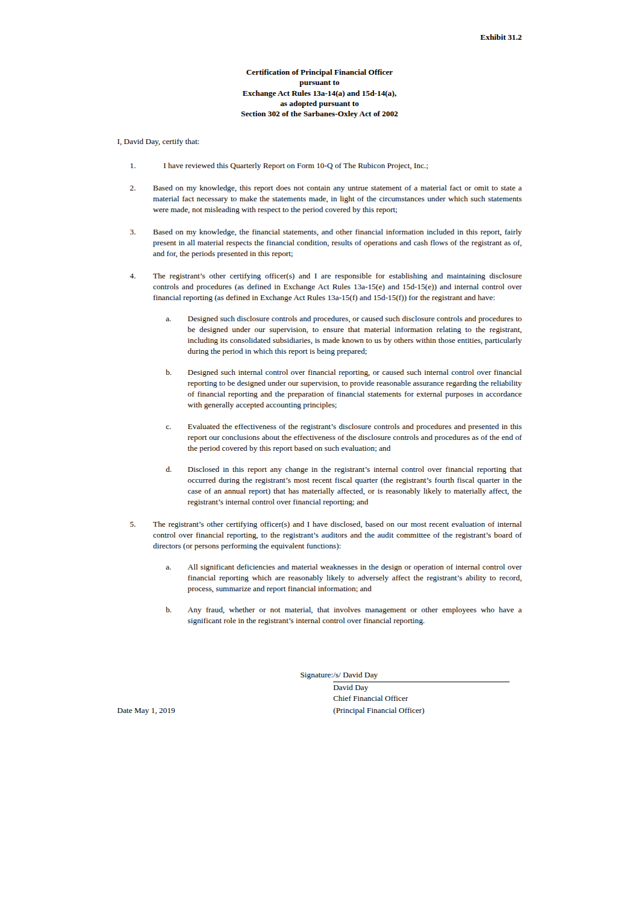Exhibit 31.2
Certification of Principal Financial Officer
pursuant to
Exchange Act Rules 13a-14(a) and 15d-14(a),
as adopted pursuant to
Section 302 of the Sarbanes-Oxley Act of 2002
I, David Day, certify that:
1. I have reviewed this Quarterly Report on Form 10-Q of The Rubicon Project, Inc.;
2. Based on my knowledge, this report does not contain any untrue statement of a material fact or omit to state a material fact necessary to make the statements made, in light of the circumstances under which such statements were made, not misleading with respect to the period covered by this report;
3. Based on my knowledge, the financial statements, and other financial information included in this report, fairly present in all material respects the financial condition, results of operations and cash flows of the registrant as of, and for, the periods presented in this report;
4. The registrant’s other certifying officer(s) and I are responsible for establishing and maintaining disclosure controls and procedures (as defined in Exchange Act Rules 13a-15(e) and 15d-15(e)) and internal control over financial reporting (as defined in Exchange Act Rules 13a-15(f) and 15d-15(f)) for the registrant and have:
a. Designed such disclosure controls and procedures, or caused such disclosure controls and procedures to be designed under our supervision, to ensure that material information relating to the registrant, including its consolidated subsidiaries, is made known to us by others within those entities, particularly during the period in which this report is being prepared;
b. Designed such internal control over financial reporting, or caused such internal control over financial reporting to be designed under our supervision, to provide reasonable assurance regarding the reliability of financial reporting and the preparation of financial statements for external purposes in accordance with generally accepted accounting principles;
c. Evaluated the effectiveness of the registrant’s disclosure controls and procedures and presented in this report our conclusions about the effectiveness of the disclosure controls and procedures as of the end of the period covered by this report based on such evaluation; and
d. Disclosed in this report any change in the registrant’s internal control over financial reporting that occurred during the registrant’s most recent fiscal quarter (the registrant’s fourth fiscal quarter in the case of an annual report) that has materially affected, or is reasonably likely to materially affect, the registrant’s internal control over financial reporting; and
5. The registrant’s other certifying officer(s) and I have disclosed, based on our most recent evaluation of internal control over financial reporting, to the registrant’s auditors and the audit committee of the registrant’s board of directors (or persons performing the equivalent functions):
a. All significant deficiencies and material weaknesses in the design or operation of internal control over financial reporting which are reasonably likely to adversely affect the registrant’s ability to record, process, summarize and report financial information; and
b. Any fraud, whether or not material, that involves management or other employees who have a significant role in the registrant’s internal control over financial reporting.
| Signature: | /s/ David Day |
| | David Day Chief Financial Officer |
| Date May 1, 2019 | (Principal Financial Officer) |